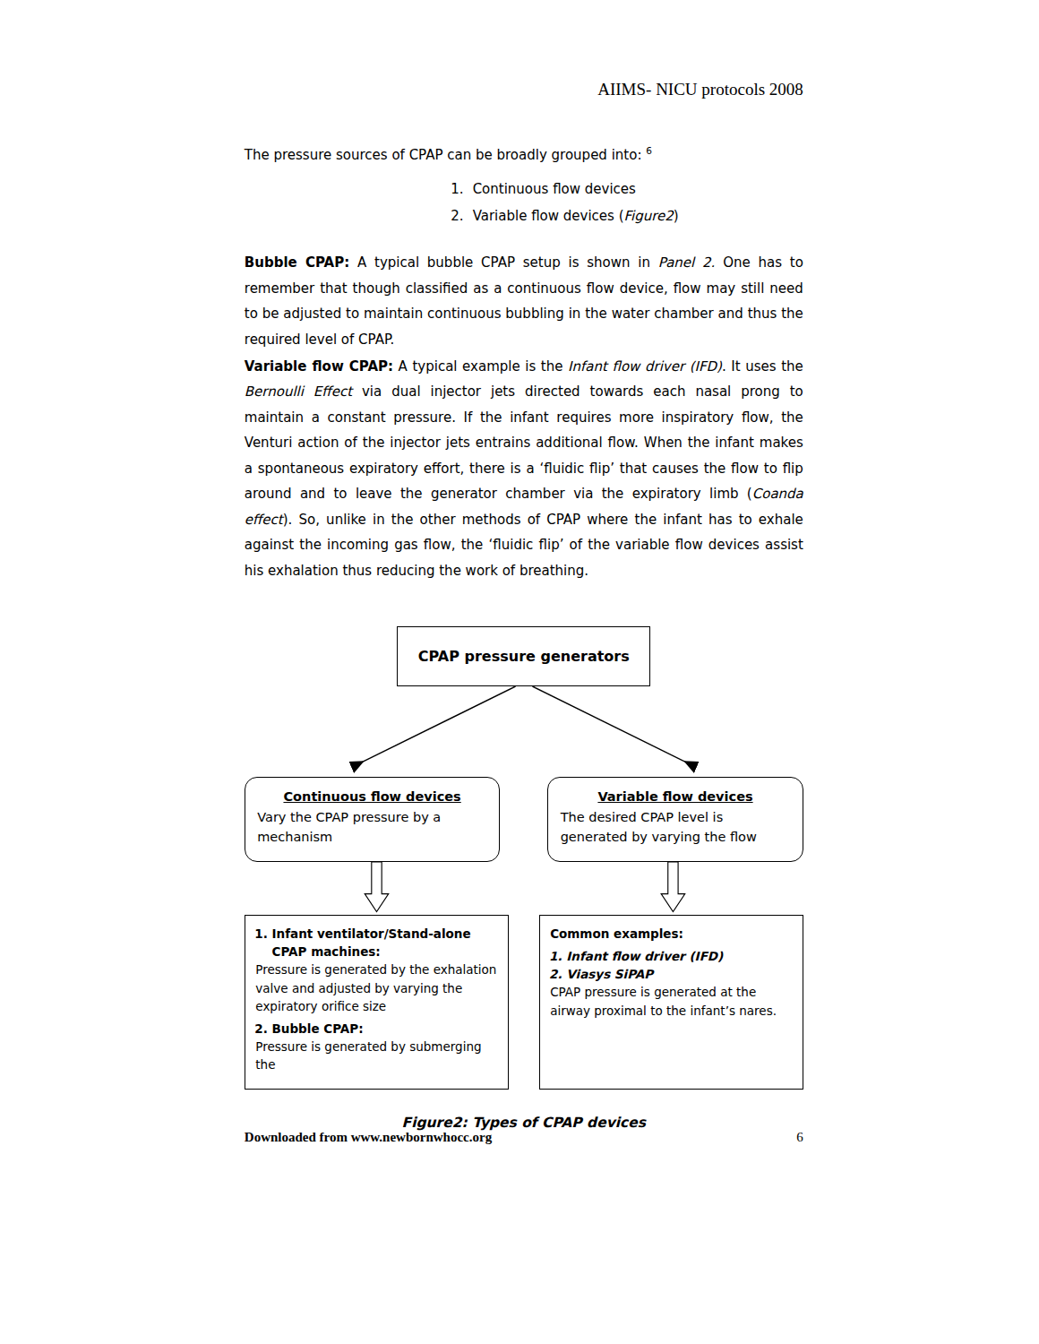AIIMS- NICU protocols 2008
The pressure sources of CPAP can be broadly grouped into: 6
Continuous flow devices
Variable flow devices (Figure2)
Bubble CPAP: A typical bubble CPAP setup is shown in Panel 2. One has to remember that though classified as a continuous flow device, flow may still need to be adjusted to maintain continuous bubbling in the water chamber and thus the required level of CPAP.
Variable flow CPAP: A typical example is the Infant flow driver (IFD). It uses the Bernoulli Effect via dual injector jets directed towards each nasal prong to maintain a constant pressure. If the infant requires more inspiratory flow, the Venturi action of the injector jets entrains additional flow. When the infant makes a spontaneous expiratory effort, there is a ‘fluidic flip’ that causes the flow to flip around and to leave the generator chamber via the expiratory limb (Coanda effect). So, unlike in the other methods of CPAP where the infant has to exhale against the incoming gas flow, the ‘fluidic flip’ of the variable flow devices assist his exhalation thus reducing the work of breathing.
CPAP pressure generators
Continuous flow devices
Vary the CPAP pressure by a mechanism
Variable flow devices
The desired CPAP level is generated by varying the flow
Infant ventilator/Stand-alone CPAP machines:
Pressure is generated by the exhalation valve and adjusted by varying the expiratory orifice size
Bubble CPAP:
Pressure is generated by submerging the
Common examples:
Infant flow driver (IFD)
Viasys SiPAP
CPAP pressure is generated at the airway proximal to the infant’s nares.
Figure2: Types of CPAP devices
Downloaded from www.newbornwhocc.org 6